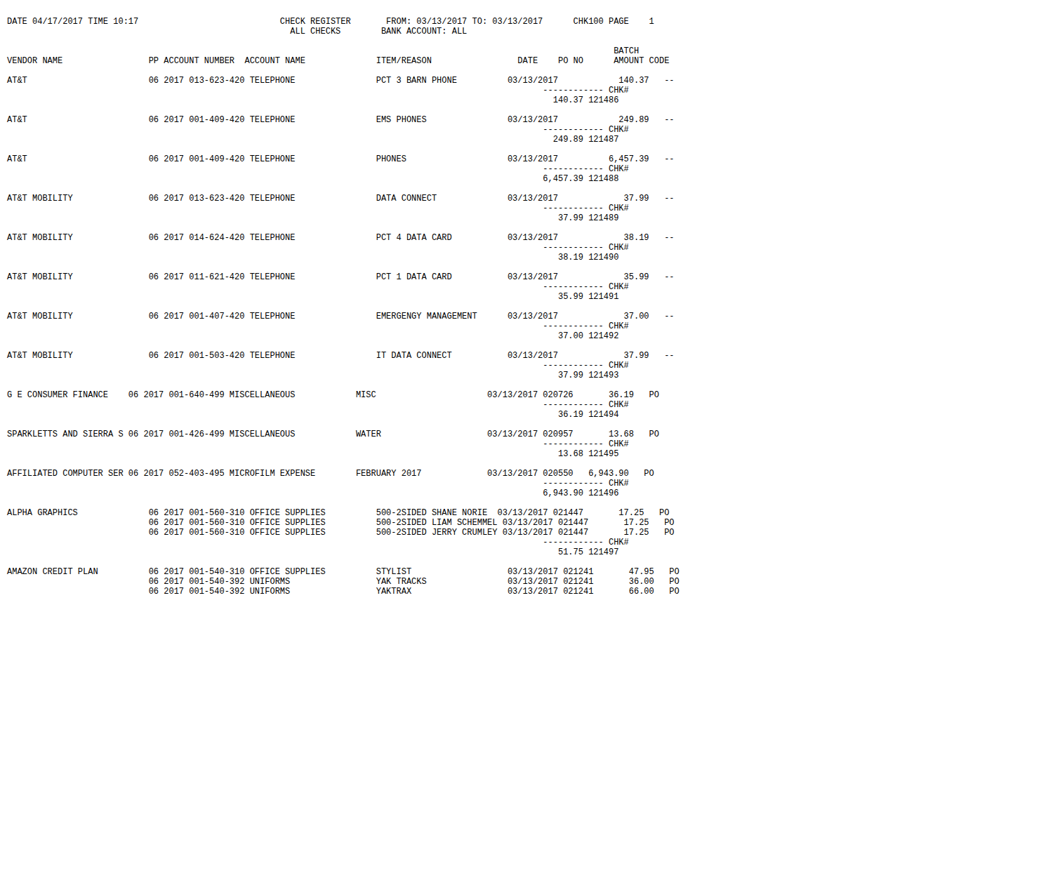DATE 04/17/2017 TIME 10:17 CHECK REGISTER FROM: 03/13/2017 TO: 03/13/2017 CHK100 PAGE 1 ALL CHECKS BANK ACCOUNT: ALL BATCH VENDOR NAME PP ACCOUNT NUMBER ACCOUNT NAME ITEM/REASON DATE PO NO AMOUNT CODE AT&T 06 2017 013-623-420 TELEPHONE PCT 3 BARN PHONE 03/13/2017 140.37 -- ------------ CHK# 140.37 121486 AT&T 06 2017 001-409-420 TELEPHONE EMS PHONES 03/13/2017 249.89 -- ------------ CHK# 249.89 121487 AT&T 06 2017 001-409-420 TELEPHONE PHONES 03/13/2017 6,457.39 -- ------------ CHK# 6,457.39 121488 AT&T MOBILITY 06 2017 013-623-420 TELEPHONE DATA CONNECT 03/13/2017 37.99 -- ------------ CHK# 37.99 121489 AT&T MOBILITY 06 2017 014-624-420 TELEPHONE PCT 4 DATA CARD 03/13/2017 38.19 -- ------------ CHK# 38.19 121490 AT&T MOBILITY 06 2017 011-621-420 TELEPHONE PCT 1 DATA CARD 03/13/2017 35.99 -- ------------ CHK# 35.99 121491 AT&T MOBILITY 06 2017 001-407-420 TELEPHONE EMERGENGY MANAGEMENT 03/13/2017 37.00 -- ------------ CHK# 37.00 121492 AT&T MOBILITY 06 2017 001-503-420 TELEPHONE IT DATA CONNECT 03/13/2017 37.99 -- ------------ CHK# 37.99 121493 G E CONSUMER FINANCE 06 2017 001-640-499 MISCELLANEOUS MISC 03/13/2017 020726 36.19 PO ------------ CHK# 36.19 121494 SPARKLETTS AND SIERRA S 06 2017 001-426-499 MISCELLANEOUS WATER 03/13/2017 020957 13.68 PO ------------ CHK# 13.68 121495 AFFILIATED COMPUTER SER 06 2017 052-403-495 MICROFILM EXPENSE FEBRUARY 2017 03/13/2017 020550 6,943.90 PO ------------ CHK# 6,943.90 121496 ALPHA GRAPHICS 06 2017 001-560-310 OFFICE SUPPLIES 500-2SIDED SHANE NORIE 03/13/2017 021447 17.25 PO 06 2017 001-560-310 OFFICE SUPPLIES 500-2SIDED LIAM SCHEMMEL 03/13/2017 021447 17.25 PO 06 2017 001-560-310 OFFICE SUPPLIES 500-2SIDED JERRY CRUMLEY 03/13/2017 021447 17.25 PO ------------ CHK# 51.75 121497 AMAZON CREDIT PLAN 06 2017 001-540-310 OFFICE SUPPLIES STYLIST 03/13/2017 021241 47.95 PO 06 2017 001-540-392 UNIFORMS YAK TRACKS 03/13/2017 021241 36.00 PO 06 2017 001-540-392 UNIFORMS YAKTRAX 03/13/2017 021241 66.00 PO